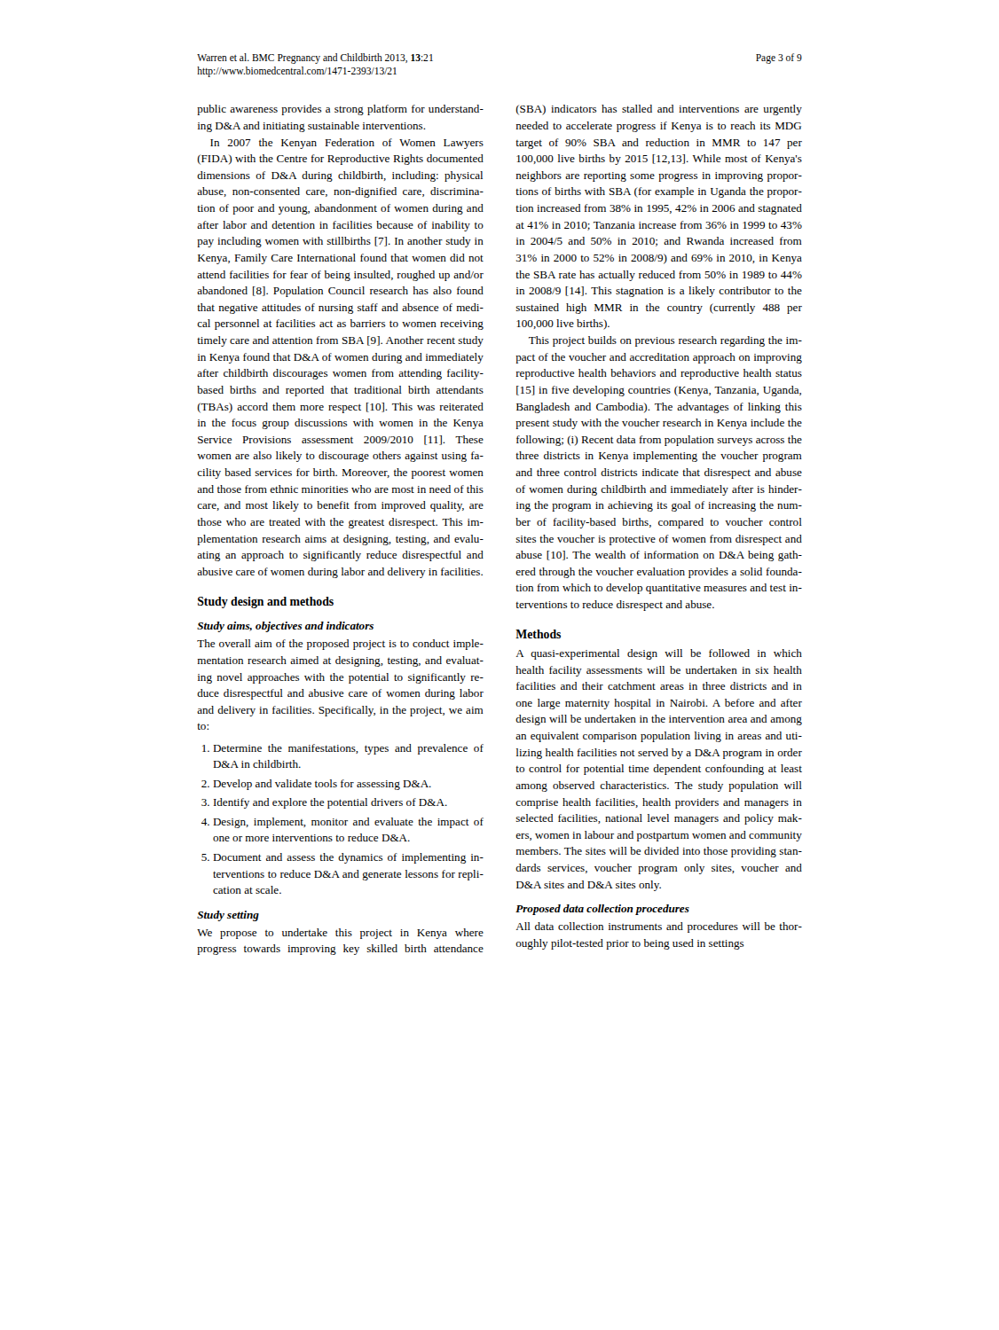Warren et al. BMC Pregnancy and Childbirth 2013, 13:21
http://www.biomedcentral.com/1471-2393/13/21
Page 3 of 9
public awareness provides a strong platform for understanding D&A and initiating sustainable interventions.
In 2007 the Kenyan Federation of Women Lawyers (FIDA) with the Centre for Reproductive Rights documented dimensions of D&A during childbirth, including: physical abuse, non-consented care, non-dignified care, discrimination of poor and young, abandonment of women during and after labor and detention in facilities because of inability to pay including women with stillbirths [7]. In another study in Kenya, Family Care International found that women did not attend facilities for fear of being insulted, roughed up and/or abandoned [8]. Population Council research has also found that negative attitudes of nursing staff and absence of medical personnel at facilities act as barriers to women receiving timely care and attention from SBA [9]. Another recent study in Kenya found that D&A of women during and immediately after childbirth discourages women from attending facility-based births and reported that traditional birth attendants (TBAs) accord them more respect [10]. This was reiterated in the focus group discussions with women in the Kenya Service Provisions assessment 2009/2010 [11]. These women are also likely to discourage others against using facility based services for birth. Moreover, the poorest women and those from ethnic minorities who are most in need of this care, and most likely to benefit from improved quality, are those who are treated with the greatest disrespect. This implementation research aims at designing, testing, and evaluating an approach to significantly reduce disrespectful and abusive care of women during labor and delivery in facilities.
Study design and methods
Study aims, objectives and indicators
The overall aim of the proposed project is to conduct implementation research aimed at designing, testing, and evaluating novel approaches with the potential to significantly reduce disrespectful and abusive care of women during labor and delivery in facilities. Specifically, in the project, we aim to:
Determine the manifestations, types and prevalence of D&A in childbirth.
Develop and validate tools for assessing D&A.
Identify and explore the potential drivers of D&A.
Design, implement, monitor and evaluate the impact of one or more interventions to reduce D&A.
Document and assess the dynamics of implementing interventions to reduce D&A and generate lessons for replication at scale.
Study setting
We propose to undertake this project in Kenya where progress towards improving key skilled birth attendance (SBA) indicators has stalled and interventions are urgently needed to accelerate progress if Kenya is to reach its MDG target of 90% SBA and reduction in MMR to 147 per 100,000 live births by 2015 [12,13]. While most of Kenya's neighbors are reporting some progress in improving proportions of births with SBA (for example in Uganda the proportion increased from 38% in 1995, 42% in 2006 and stagnated at 41% in 2010; Tanzania increase from 36% in 1999 to 43% in 2004/5 and 50% in 2010; and Rwanda increased from 31% in 2000 to 52% in 2008/9) and 69% in 2010, in Kenya the SBA rate has actually reduced from 50% in 1989 to 44% in 2008/9 [14]. This stagnation is a likely contributor to the sustained high MMR in the country (currently 488 per 100,000 live births).
This project builds on previous research regarding the impact of the voucher and accreditation approach on improving reproductive health behaviors and reproductive health status [15] in five developing countries (Kenya, Tanzania, Uganda, Bangladesh and Cambodia). The advantages of linking this present study with the voucher research in Kenya include the following; (i) Recent data from population surveys across the three districts in Kenya implementing the voucher program and three control districts indicate that disrespect and abuse of women during childbirth and immediately after is hindering the program in achieving its goal of increasing the number of facility-based births, compared to voucher control sites the voucher is protective of women from disrespect and abuse [10]. The wealth of information on D&A being gathered through the voucher evaluation provides a solid foundation from which to develop quantitative measures and test interventions to reduce disrespect and abuse.
Methods
A quasi-experimental design will be followed in which health facility assessments will be undertaken in six health facilities and their catchment areas in three districts and in one large maternity hospital in Nairobi. A before and after design will be undertaken in the intervention area and among an equivalent comparison population living in areas and utilizing health facilities not served by a D&A program in order to control for potential time dependent confounding at least among observed characteristics. The study population will comprise health facilities, health providers and managers in selected facilities, national level managers and policy makers, women in labour and postpartum women and community members. The sites will be divided into those providing standards services, voucher program only sites, voucher and D&A sites and D&A sites only.
Proposed data collection procedures
All data collection instruments and procedures will be thoroughly pilot-tested prior to being used in settings